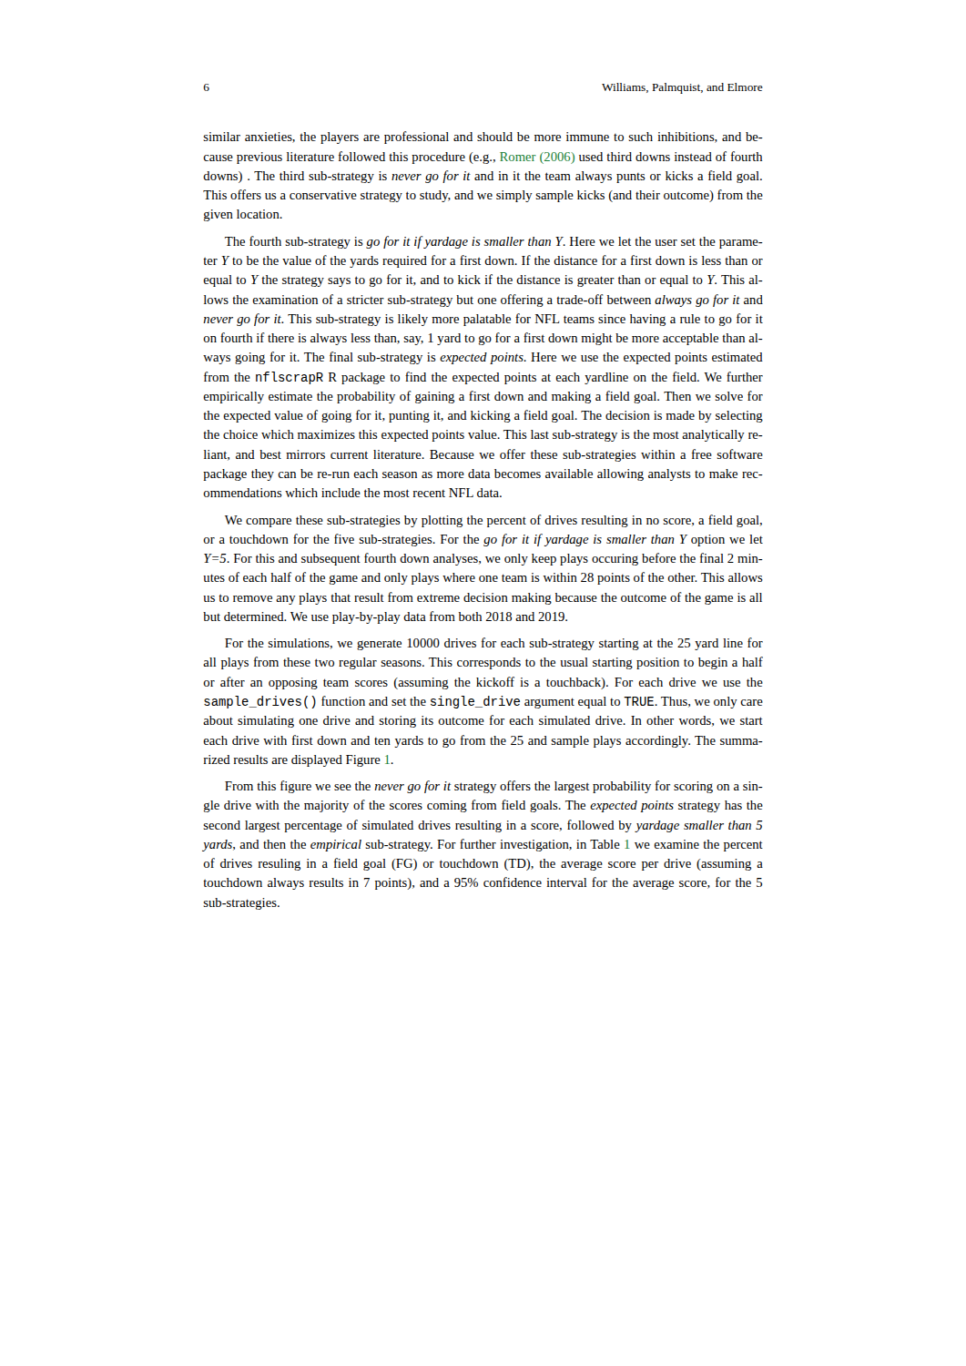6 Williams, Palmquist, and Elmore
similar anxieties, the players are professional and should be more immune to such inhibitions, and because previous literature followed this procedure (e.g., Romer (2006) used third downs instead of fourth downs) . The third sub-strategy is never go for it and in it the team always punts or kicks a field goal. This offers us a conservative strategy to study, and we simply sample kicks (and their outcome) from the given location.
The fourth sub-strategy is go for it if yardage is smaller than Y. Here we let the user set the parameter Y to be the value of the yards required for a first down. If the distance for a first down is less than or equal to Y the strategy says to go for it, and to kick if the distance is greater than or equal to Y. This allows the examination of a stricter sub-strategy but one offering a trade-off between always go for it and never go for it. This sub-strategy is likely more palatable for NFL teams since having a rule to go for it on fourth if there is always less than, say, 1 yard to go for a first down might be more acceptable than always going for it. The final sub-strategy is expected points. Here we use the expected points estimated from the nflscrapR R package to find the expected points at each yardline on the field. We further empirically estimate the probability of gaining a first down and making a field goal. Then we solve for the expected value of going for it, punting it, and kicking a field goal. The decision is made by selecting the choice which maximizes this expected points value. This last sub-strategy is the most analytically reliant, and best mirrors current literature. Because we offer these sub-strategies within a free software package they can be re-run each season as more data becomes available allowing analysts to make recommendations which include the most recent NFL data.
We compare these sub-strategies by plotting the percent of drives resulting in no score, a field goal, or a touchdown for the five sub-strategies. For the go for it if yardage is smaller than Y option we let Y=5. For this and subsequent fourth down analyses, we only keep plays occuring before the final 2 minutes of each half of the game and only plays where one team is within 28 points of the other. This allows us to remove any plays that result from extreme decision making because the outcome of the game is all but determined. We use play-by-play data from both 2018 and 2019.
For the simulations, we generate 10000 drives for each sub-strategy starting at the 25 yard line for all plays from these two regular seasons. This corresponds to the usual starting position to begin a half or after an opposing team scores (assuming the kickoff is a touchback). For each drive we use the sample_drives() function and set the single_drive argument equal to TRUE. Thus, we only care about simulating one drive and storing its outcome for each simulated drive. In other words, we start each drive with first down and ten yards to go from the 25 and sample plays accordingly. The summarized results are displayed Figure 1.
From this figure we see the never go for it strategy offers the largest probability for scoring on a single drive with the majority of the scores coming from field goals. The expected points strategy has the second largest percentage of simulated drives resulting in a score, followed by yardage smaller than 5 yards, and then the empirical sub-strategy. For further investigation, in Table 1 we examine the percent of drives resuling in a field goal (FG) or touchdown (TD), the average score per drive (assuming a touchdown always results in 7 points), and a 95% confidence interval for the average score, for the 5 sub-strategies.